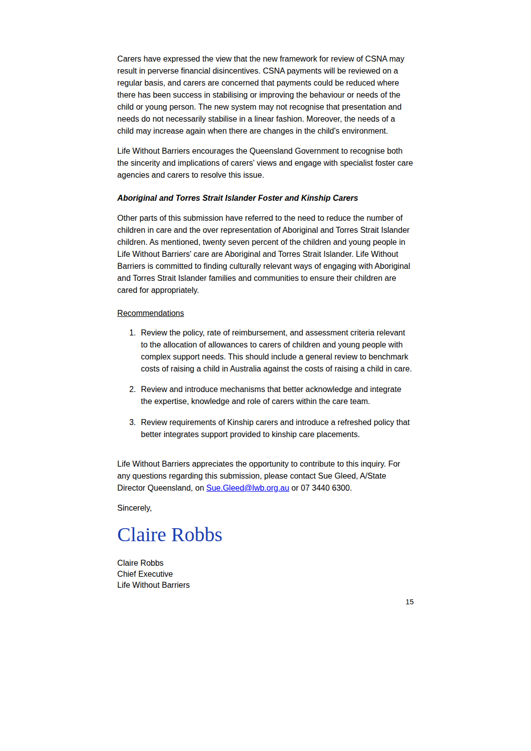Carers have expressed the view that the new framework for review of CSNA may result in perverse financial disincentives. CSNA payments will be reviewed on a regular basis, and carers are concerned that payments could be reduced where there has been success in stabilising or improving the behaviour or needs of the child or young person. The new system may not recognise that presentation and needs do not necessarily stabilise in a linear fashion. Moreover, the needs of a child may increase again when there are changes in the child's environment.
Life Without Barriers encourages the Queensland Government to recognise both the sincerity and implications of carers' views and engage with specialist foster care agencies and carers to resolve this issue.
Aboriginal and Torres Strait Islander Foster and Kinship Carers
Other parts of this submission have referred to the need to reduce the number of children in care and the over representation of Aboriginal and Torres Strait Islander children. As mentioned, twenty seven percent of the children and young people in Life Without Barriers' care are Aboriginal and Torres Strait Islander. Life Without Barriers is committed to finding culturally relevant ways of engaging with Aboriginal and Torres Strait Islander families and communities to ensure their children are cared for appropriately.
Recommendations
Review the policy, rate of reimbursement, and assessment criteria relevant to the allocation of allowances to carers of children and young people with complex support needs. This should include a general review to benchmark costs of raising a child in Australia against the costs of raising a child in care.
Review and introduce mechanisms that better acknowledge and integrate the expertise, knowledge and role of carers within the care team.
Review requirements of Kinship carers and introduce a refreshed policy that better integrates support provided to kinship care placements.
Life Without Barriers appreciates the opportunity to contribute to this inquiry. For any questions regarding this submission, please contact Sue Gleed, A/State Director Queensland, on Sue.Gleed@lwb.org.au or 07 3440 6300.
Sincerely,
Claire Robbs
Claire Robbs
Chief Executive
Life Without Barriers
15